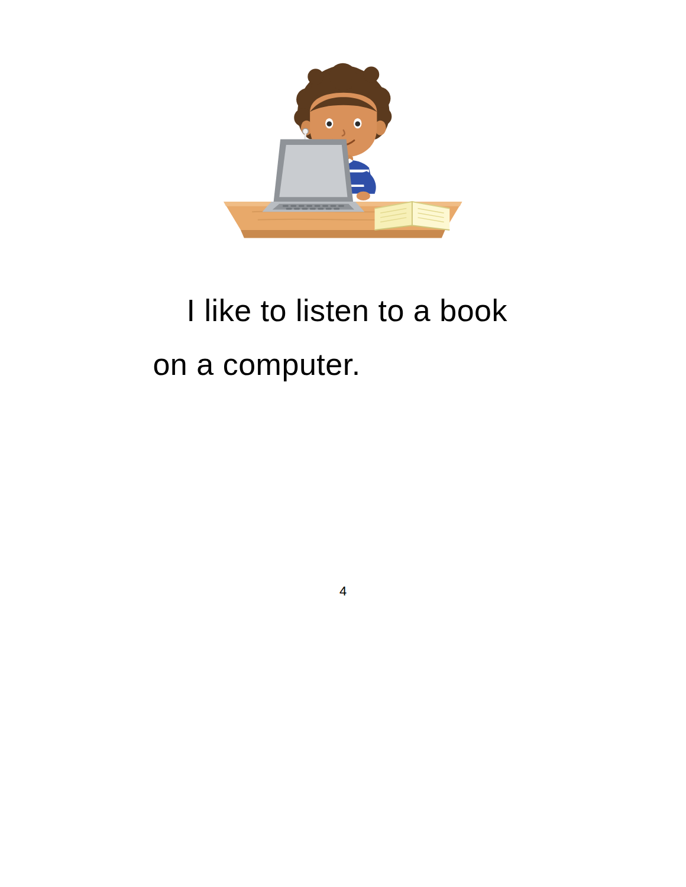A child listening to a book on a computer A smiling child with curly brown hair wearing earbuds and a blue shirt sits at a wooden desk, typing on a grey laptop. An open book with yellow pages lies on the desk beside the laptop.
I like to listen to a book on a computer.
4